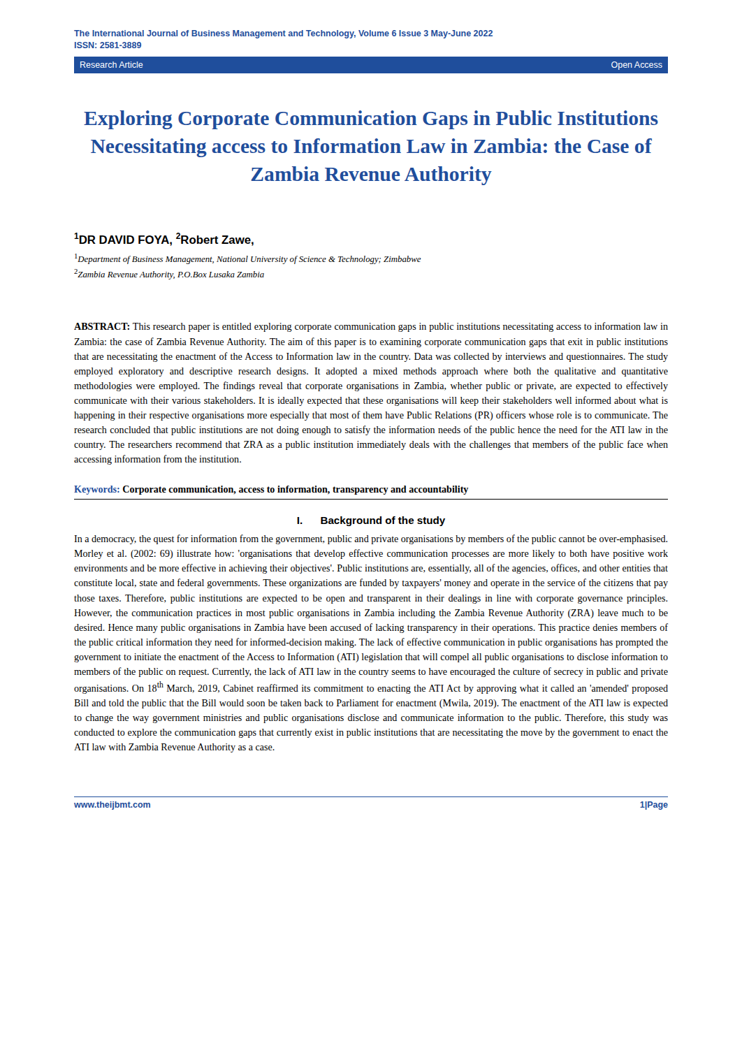The International Journal of Business Management and Technology, Volume 6 Issue 3 May-June 2022
ISSN: 2581-3889
Research Article Open Access
Exploring Corporate Communication Gaps in Public Institutions Necessitating access to Information Law in Zambia: the Case of Zambia Revenue Authority
1DR DAVID FOYA, 2Robert Zawe,
1Department of Business Management, National University of Science & Technology; Zimbabwe
2Zambia Revenue Authority, P.O.Box Lusaka Zambia
ABSTRACT: This research paper is entitled exploring corporate communication gaps in public institutions necessitating access to information law in Zambia: the case of Zambia Revenue Authority. The aim of this paper is to examining corporate communication gaps that exit in public institutions that are necessitating the enactment of the Access to Information law in the country. Data was collected by interviews and questionnaires. The study employed exploratory and descriptive research designs. It adopted a mixed methods approach where both the qualitative and quantitative methodologies were employed. The findings reveal that corporate organisations in Zambia, whether public or private, are expected to effectively communicate with their various stakeholders. It is ideally expected that these organisations will keep their stakeholders well informed about what is happening in their respective organisations more especially that most of them have Public Relations (PR) officers whose role is to communicate. The research concluded that public institutions are not doing enough to satisfy the information needs of the public hence the need for the ATI law in the country. The researchers recommend that ZRA as a public institution immediately deals with the challenges that members of the public face when accessing information from the institution.
Keywords: Corporate communication, access to information, transparency and accountability
I. Background of the study
In a democracy, the quest for information from the government, public and private organisations by members of the public cannot be over-emphasised. Morley et al. (2002: 69) illustrate how: 'organisations that develop effective communication processes are more likely to both have positive work environments and be more effective in achieving their objectives'. Public institutions are, essentially, all of the agencies, offices, and other entities that constitute local, state and federal governments. These organizations are funded by taxpayers' money and operate in the service of the citizens that pay those taxes. Therefore, public institutions are expected to be open and transparent in their dealings in line with corporate governance principles. However, the communication practices in most public organisations in Zambia including the Zambia Revenue Authority (ZRA) leave much to be desired. Hence many public organisations in Zambia have been accused of lacking transparency in their operations. This practice denies members of the public critical information they need for informed-decision making. The lack of effective communication in public organisations has prompted the government to initiate the enactment of the Access to Information (ATI) legislation that will compel all public organisations to disclose information to members of the public on request. Currently, the lack of ATI law in the country seems to have encouraged the culture of secrecy in public and private organisations. On 18th March, 2019, Cabinet reaffirmed its commitment to enacting the ATI Act by approving what it called an 'amended' proposed Bill and told the public that the Bill would soon be taken back to Parliament for enactment (Mwila, 2019). The enactment of the ATI law is expected to change the way government ministries and public organisations disclose and communicate information to the public. Therefore, this study was conducted to explore the communication gaps that currently exist in public institutions that are necessitating the move by the government to enact the ATI law with Zambia Revenue Authority as a case.
www.theijbmt.com 1|Page